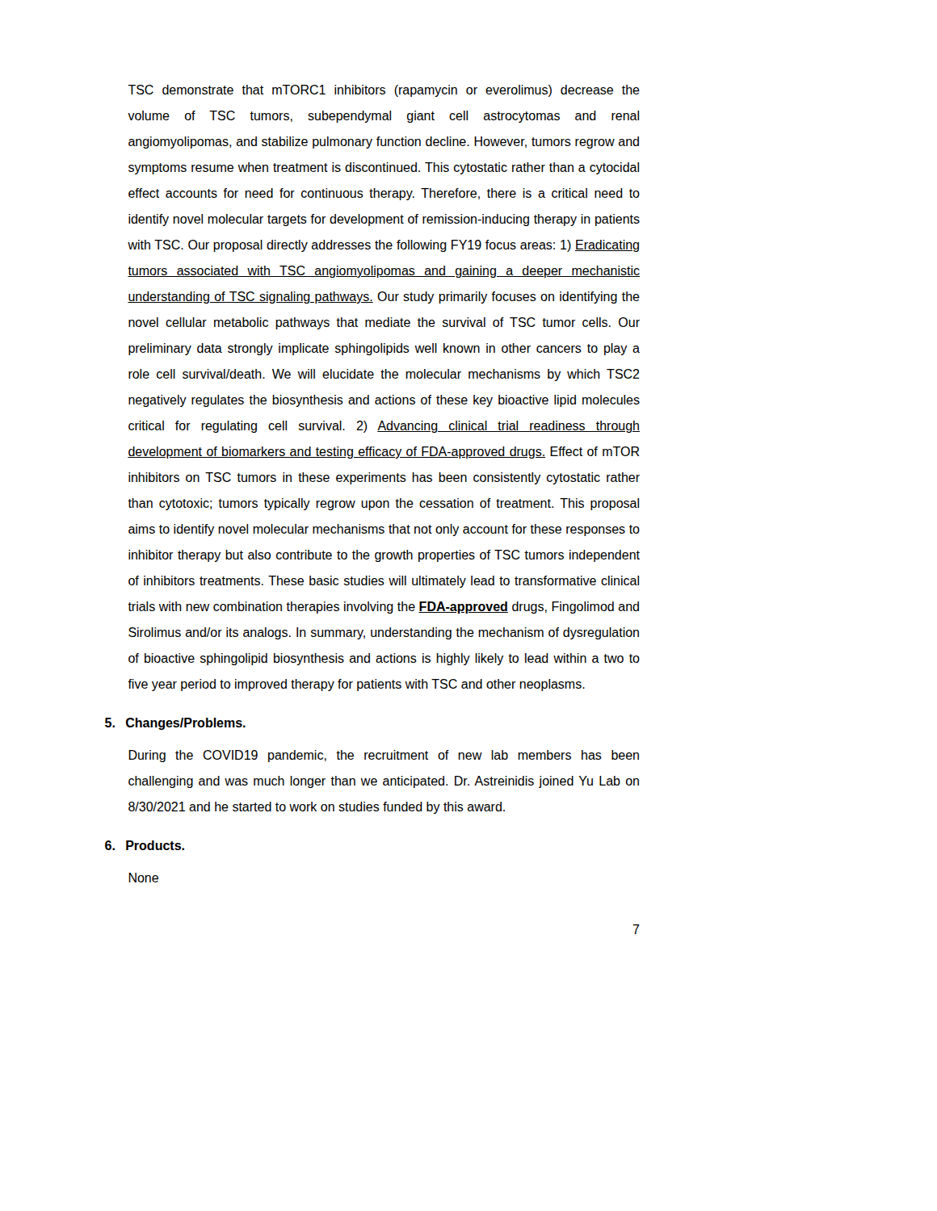TSC demonstrate that mTORC1 inhibitors (rapamycin or everolimus) decrease the volume of TSC tumors, subependymal giant cell astrocytomas and renal angiomyolipomas, and stabilize pulmonary function decline. However, tumors regrow and symptoms resume when treatment is discontinued. This cytostatic rather than a cytocidal effect accounts for need for continuous therapy. Therefore, there is a critical need to identify novel molecular targets for development of remission-inducing therapy in patients with TSC. Our proposal directly addresses the following FY19 focus areas: 1) Eradicating tumors associated with TSC angiomyolipomas and gaining a deeper mechanistic understanding of TSC signaling pathways. Our study primarily focuses on identifying the novel cellular metabolic pathways that mediate the survival of TSC tumor cells. Our preliminary data strongly implicate sphingolipids well known in other cancers to play a role cell survival/death. We will elucidate the molecular mechanisms by which TSC2 negatively regulates the biosynthesis and actions of these key bioactive lipid molecules critical for regulating cell survival. 2) Advancing clinical trial readiness through development of biomarkers and testing efficacy of FDA-approved drugs. Effect of mTOR inhibitors on TSC tumors in these experiments has been consistently cytostatic rather than cytotoxic; tumors typically regrow upon the cessation of treatment. This proposal aims to identify novel molecular mechanisms that not only account for these responses to inhibitor therapy but also contribute to the growth properties of TSC tumors independent of inhibitors treatments. These basic studies will ultimately lead to transformative clinical trials with new combination therapies involving the FDA-approved drugs, Fingolimod and Sirolimus and/or its analogs. In summary, understanding the mechanism of dysregulation of bioactive sphingolipid biosynthesis and actions is highly likely to lead within a two to five year period to improved therapy for patients with TSC and other neoplasms.
5. Changes/Problems.
During the COVID19 pandemic, the recruitment of new lab members has been challenging and was much longer than we anticipated. Dr. Astreinidis joined Yu Lab on 8/30/2021 and he started to work on studies funded by this award.
6. Products.
None
7